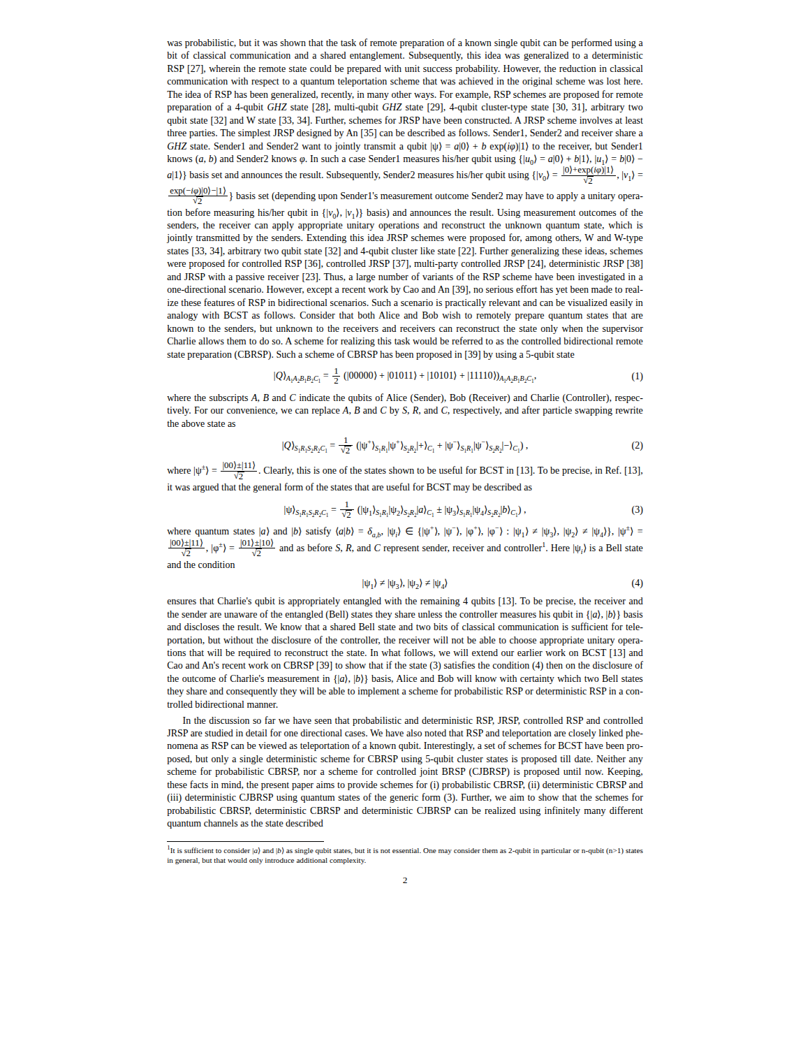was probabilistic, but it was shown that the task of remote preparation of a known single qubit can be performed using a bit of classical communication and a shared entanglement. Subsequently, this idea was generalized to a deterministic RSP [27], wherein the remote state could be prepared with unit success probability. However, the reduction in classical communication with respect to a quantum teleportation scheme that was achieved in the original scheme was lost here. The idea of RSP has been generalized, recently, in many other ways. For example, RSP schemes are proposed for remote preparation of a 4-qubit GHZ state [28], multi-qubit GHZ state [29], 4-qubit cluster-type state [30, 31], arbitrary two qubit state [32] and W state [33, 34]. Further, schemes for JRSP have been constructed. A JRSP scheme involves at least three parties. The simplest JRSP designed by An [35] can be described as follows. Sender1, Sender2 and receiver share a GHZ state. Sender1 and Sender2 want to jointly transmit a qubit |ψ⟩ = a|0⟩ + b exp(iφ)|1⟩ to the receiver, but Sender1 knows (a, b) and Sender2 knows φ. In such a case Sender1 measures his/her qubit using {|u0⟩ = a|0⟩ + b|1⟩, |u1⟩ = b|0⟩ − a|1⟩} basis set and announces the result. Subsequently, Sender2 measures his/her qubit using {|v0⟩ = |0⟩+exp(iφ)|1⟩2, |v1⟩ = exp(−iφ)|0⟩−|1⟩2} basis set (depending upon Sender1's measurement outcome Sender2 may have to apply a unitary operation before measuring his/her qubit in {|v0⟩, |v1⟩} basis) and announces the result. Using measurement outcomes of the senders, the receiver can apply appropriate unitary operations and reconstruct the unknown quantum state, which is jointly transmitted by the senders. Extending this idea JRSP schemes were proposed for, among others, W and W-type states [33, 34], arbitrary two qubit state [32] and 4-qubit cluster like state [22]. Further generalizing these ideas, schemes were proposed for controlled RSP [36], controlled JRSP [37], multi-party controlled JRSP [24], deterministic JRSP [38] and JRSP with a passive receiver [23]. Thus, a large number of variants of the RSP scheme have been investigated in a one-directional scenario. However, except a recent work by Cao and An [39], no serious effort has yet been made to realize these features of RSP in bidirectional scenarios. Such a scenario is practically relevant and can be visualized easily in analogy with BCST as follows. Consider that both Alice and Bob wish to remotely prepare quantum states that are known to the senders, but unknown to the receivers and receivers can reconstruct the state only when the supervisor Charlie allows them to do so. A scheme for realizing this task would be referred to as the controlled bidirectional remote state preparation (CBRSP). Such a scheme of CBRSP has been proposed in [39] by using a 5-qubit state
|Q⟩A1A2B1B2C1 = 12 (|00000⟩ + |01011⟩ + |10101⟩ + |11110⟩)A1A2B1B2C1, (1)
where the subscripts A, B and C indicate the qubits of Alice (Sender), Bob (Receiver) and Charlie (Controller), respectively. For our convenience, we can replace A, B and C by S, R, and C, respectively, and after particle swapping rewrite the above state as
|Q⟩S1R1S2R2C1 = 12 (|ψ+⟩S1R1|ψ+⟩S2R2|+⟩C1 + |ψ−⟩S1R1|ψ−⟩S2R2|−⟩C1) , (2)
where |ψ±⟩ = |00⟩±|11⟩2. Clearly, this is one of the states shown to be useful for BCST in [13]. To be precise, in Ref. [13], it was argued that the general form of the states that are useful for BCST may be described as
|ψ⟩S1R1S2R2C1 = 12 (|ψ1⟩S1R1|ψ2⟩S2R2|a⟩C1 ± |ψ3⟩S1R1|ψ4⟩S2R2|b⟩C1) , (3)
where quantum states |a⟩ and |b⟩ satisfy ⟨a|b⟩ = δa,b, |ψi⟩ ∈ {|ψ+⟩, |ψ−⟩, |φ+⟩, |φ−⟩ : |ψ1⟩ ≠ |ψ3⟩, |ψ2⟩ ≠ |ψ4⟩}, |ψ±⟩ = |00⟩±|11⟩2, |φ±⟩ = |01⟩±|10⟩2 and as before S, R, and C represent sender, receiver and controller1. Here |ψi⟩ is a Bell state and the condition
|ψ1⟩ ≠ |ψ3⟩, |ψ2⟩ ≠ |ψ4⟩ (4)
ensures that Charlie's qubit is appropriately entangled with the remaining 4 qubits [13]. To be precise, the receiver and the sender are unaware of the entangled (Bell) states they share unless the controller measures his qubit in {|a⟩, |b⟩} basis and discloses the result. We know that a shared Bell state and two bits of classical communication is sufficient for teleportation, but without the disclosure of the controller, the receiver will not be able to choose appropriate unitary operations that will be required to reconstruct the state. In what follows, we will extend our earlier work on BCST [13] and Cao and An's recent work on CBRSP [39] to show that if the state (3) satisfies the condition (4) then on the disclosure of the outcome of Charlie's measurement in {|a⟩, |b⟩} basis, Alice and Bob will know with certainty which two Bell states they share and consequently they will be able to implement a scheme for probabilistic RSP or deterministic RSP in a controlled bidirectional manner.
In the discussion so far we have seen that probabilistic and deterministic RSP, JRSP, controlled RSP and controlled JRSP are studied in detail for one directional cases. We have also noted that RSP and teleportation are closely linked phenomena as RSP can be viewed as teleportation of a known qubit. Interestingly, a set of schemes for BCST have been proposed, but only a single deterministic scheme for CBRSP using 5-qubit cluster states is proposed till date. Neither any scheme for probabilistic CBRSP, nor a scheme for controlled joint BRSP (CJBRSP) is proposed until now. Keeping, these facts in mind, the present paper aims to provide schemes for (i) probabilistic CBRSP, (ii) deterministic CBRSP and (iii) deterministic CJBRSP using quantum states of the generic form (3). Further, we aim to show that the schemes for probabilistic CBRSP, deterministic CBRSP and deterministic CJBRSP can be realized using infinitely many different quantum channels as the state described
1It is sufficient to consider |a⟩ and |b⟩ as single qubit states, but it is not essential. One may consider them as 2-qubit in particular or n-qubit (n>1) states in general, but that would only introduce additional complexity.
2